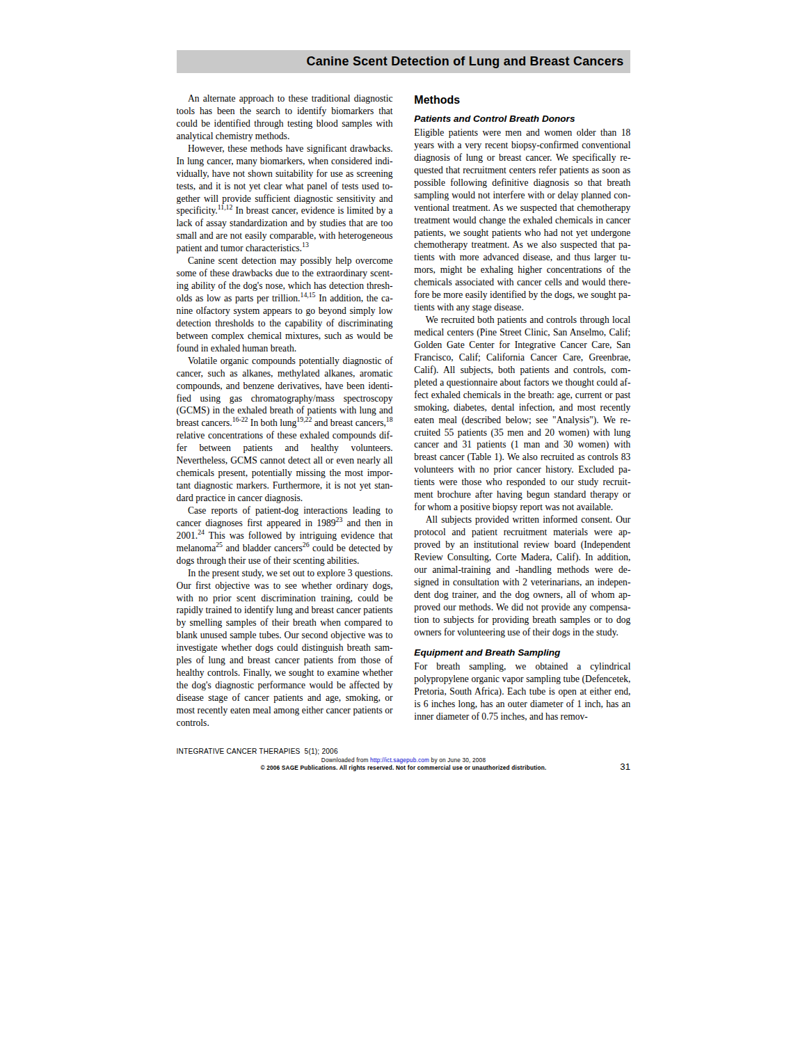Canine Scent Detection of Lung and Breast Cancers
An alternate approach to these traditional diagnostic tools has been the search to identify biomarkers that could be identified through testing blood samples with analytical chemistry methods.
However, these methods have significant drawbacks. In lung cancer, many biomarkers, when considered individually, have not shown suitability for use as screening tests, and it is not yet clear what panel of tests used together will provide sufficient diagnostic sensitivity and specificity.11,12 In breast cancer, evidence is limited by a lack of assay standardization and by studies that are too small and are not easily comparable, with heterogeneous patient and tumor characteristics.13
Canine scent detection may possibly help overcome some of these drawbacks due to the extraordinary scenting ability of the dog's nose, which has detection thresholds as low as parts per trillion.14,15 In addition, the canine olfactory system appears to go beyond simply low detection thresholds to the capability of discriminating between complex chemical mixtures, such as would be found in exhaled human breath.
Volatile organic compounds potentially diagnostic of cancer, such as alkanes, methylated alkanes, aromatic compounds, and benzene derivatives, have been identified using gas chromatography/mass spectroscopy (GCMS) in the exhaled breath of patients with lung and breast cancers.16-22 In both lung19,22 and breast cancers,18 relative concentrations of these exhaled compounds differ between patients and healthy volunteers. Nevertheless, GCMS cannot detect all or even nearly all chemicals present, potentially missing the most important diagnostic markers. Furthermore, it is not yet standard practice in cancer diagnosis.
Case reports of patient-dog interactions leading to cancer diagnoses first appeared in 198923 and then in 2001.24 This was followed by intriguing evidence that melanoma25 and bladder cancers26 could be detected by dogs through their use of their scenting abilities.
In the present study, we set out to explore 3 questions. Our first objective was to see whether ordinary dogs, with no prior scent discrimination training, could be rapidly trained to identify lung and breast cancer patients by smelling samples of their breath when compared to blank unused sample tubes. Our second objective was to investigate whether dogs could distinguish breath samples of lung and breast cancer patients from those of healthy controls. Finally, we sought to examine whether the dog's diagnostic performance would be affected by disease stage of cancer patients and age, smoking, or most recently eaten meal among either cancer patients or controls.
Methods
Patients and Control Breath Donors
Eligible patients were men and women older than 18 years with a very recent biopsy-confirmed conventional diagnosis of lung or breast cancer. We specifically requested that recruitment centers refer patients as soon as possible following definitive diagnosis so that breath sampling would not interfere with or delay planned conventional treatment. As we suspected that chemotherapy treatment would change the exhaled chemicals in cancer patients, we sought patients who had not yet undergone chemotherapy treatment. As we also suspected that patients with more advanced disease, and thus larger tumors, might be exhaling higher concentrations of the chemicals associated with cancer cells and would therefore be more easily identified by the dogs, we sought patients with any stage disease.
We recruited both patients and controls through local medical centers (Pine Street Clinic, San Anselmo, Calif; Golden Gate Center for Integrative Cancer Care, San Francisco, Calif; California Cancer Care, Greenbrae, Calif). All subjects, both patients and controls, completed a questionnaire about factors we thought could affect exhaled chemicals in the breath: age, current or past smoking, diabetes, dental infection, and most recently eaten meal (described below; see "Analysis"). We recruited 55 patients (35 men and 20 women) with lung cancer and 31 patients (1 man and 30 women) with breast cancer (Table 1). We also recruited as controls 83 volunteers with no prior cancer history. Excluded patients were those who responded to our study recruitment brochure after having begun standard therapy or for whom a positive biopsy report was not available.
All subjects provided written informed consent. Our protocol and patient recruitment materials were approved by an institutional review board (Independent Review Consulting, Corte Madera, Calif). In addition, our animal-training and -handling methods were designed in consultation with 2 veterinarians, an independent dog trainer, and the dog owners, all of whom approved our methods. We did not provide any compensation to subjects for providing breath samples or to dog owners for volunteering use of their dogs in the study.
Equipment and Breath Sampling
For breath sampling, we obtained a cylindrical polypropylene organic vapor sampling tube (Defencetek, Pretoria, South Africa). Each tube is open at either end, is 6 inches long, has an outer diameter of 1 inch, has an inner diameter of 0.75 inches, and has remov-
INTEGRATIVE CANCER THERAPIES 5(1); 2006 31
Downloaded from http://ict.sagepub.com by on June 30, 2008
© 2006 SAGE Publications. All rights reserved. Not for commercial use or unauthorized distribution.